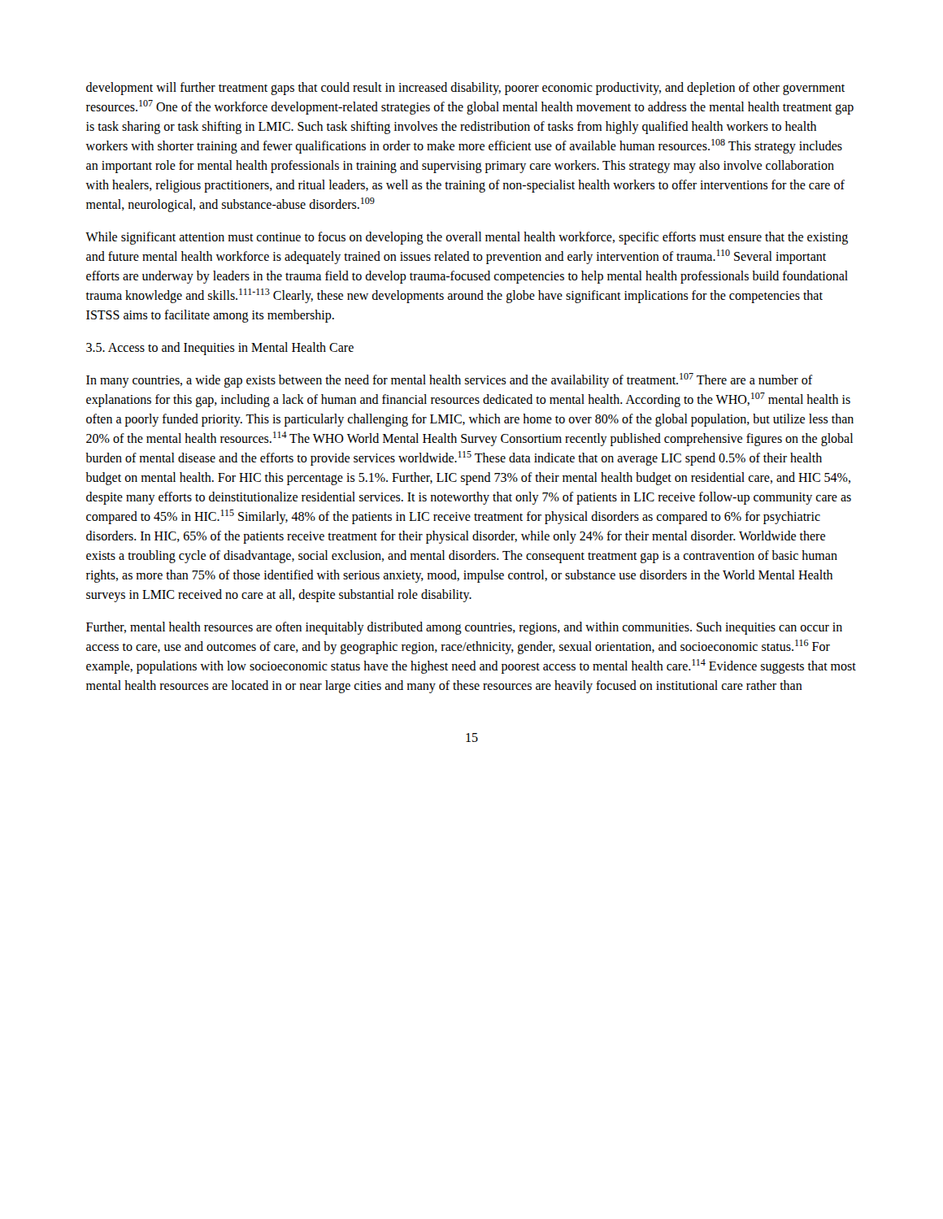development will further treatment gaps that could result in increased disability, poorer economic productivity, and depletion of other government resources.107 One of the workforce development-related strategies of the global mental health movement to address the mental health treatment gap is task sharing or task shifting in LMIC. Such task shifting involves the redistribution of tasks from highly qualified health workers to health workers with shorter training and fewer qualifications in order to make more efficient use of available human resources.108 This strategy includes an important role for mental health professionals in training and supervising primary care workers. This strategy may also involve collaboration with healers, religious practitioners, and ritual leaders, as well as the training of non-specialist health workers to offer interventions for the care of mental, neurological, and substance-abuse disorders.109
While significant attention must continue to focus on developing the overall mental health workforce, specific efforts must ensure that the existing and future mental health workforce is adequately trained on issues related to prevention and early intervention of trauma.110 Several important efforts are underway by leaders in the trauma field to develop trauma-focused competencies to help mental health professionals build foundational trauma knowledge and skills.111-113 Clearly, these new developments around the globe have significant implications for the competencies that ISTSS aims to facilitate among its membership.
3.5. Access to and Inequities in Mental Health Care
In many countries, a wide gap exists between the need for mental health services and the availability of treatment.107 There are a number of explanations for this gap, including a lack of human and financial resources dedicated to mental health. According to the WHO,107 mental health is often a poorly funded priority. This is particularly challenging for LMIC, which are home to over 80% of the global population, but utilize less than 20% of the mental health resources.114 The WHO World Mental Health Survey Consortium recently published comprehensive figures on the global burden of mental disease and the efforts to provide services worldwide.115 These data indicate that on average LIC spend 0.5% of their health budget on mental health. For HIC this percentage is 5.1%. Further, LIC spend 73% of their mental health budget on residential care, and HIC 54%, despite many efforts to deinstitutionalize residential services. It is noteworthy that only 7% of patients in LIC receive follow-up community care as compared to 45% in HIC.115 Similarly, 48% of the patients in LIC receive treatment for physical disorders as compared to 6% for psychiatric disorders. In HIC, 65% of the patients receive treatment for their physical disorder, while only 24% for their mental disorder. Worldwide there exists a troubling cycle of disadvantage, social exclusion, and mental disorders. The consequent treatment gap is a contravention of basic human rights, as more than 75% of those identified with serious anxiety, mood, impulse control, or substance use disorders in the World Mental Health surveys in LMIC received no care at all, despite substantial role disability.
Further, mental health resources are often inequitably distributed among countries, regions, and within communities. Such inequities can occur in access to care, use and outcomes of care, and by geographic region, race/ethnicity, gender, sexual orientation, and socioeconomic status.116 For example, populations with low socioeconomic status have the highest need and poorest access to mental health care.114 Evidence suggests that most mental health resources are located in or near large cities and many of these resources are heavily focused on institutional care rather than
15